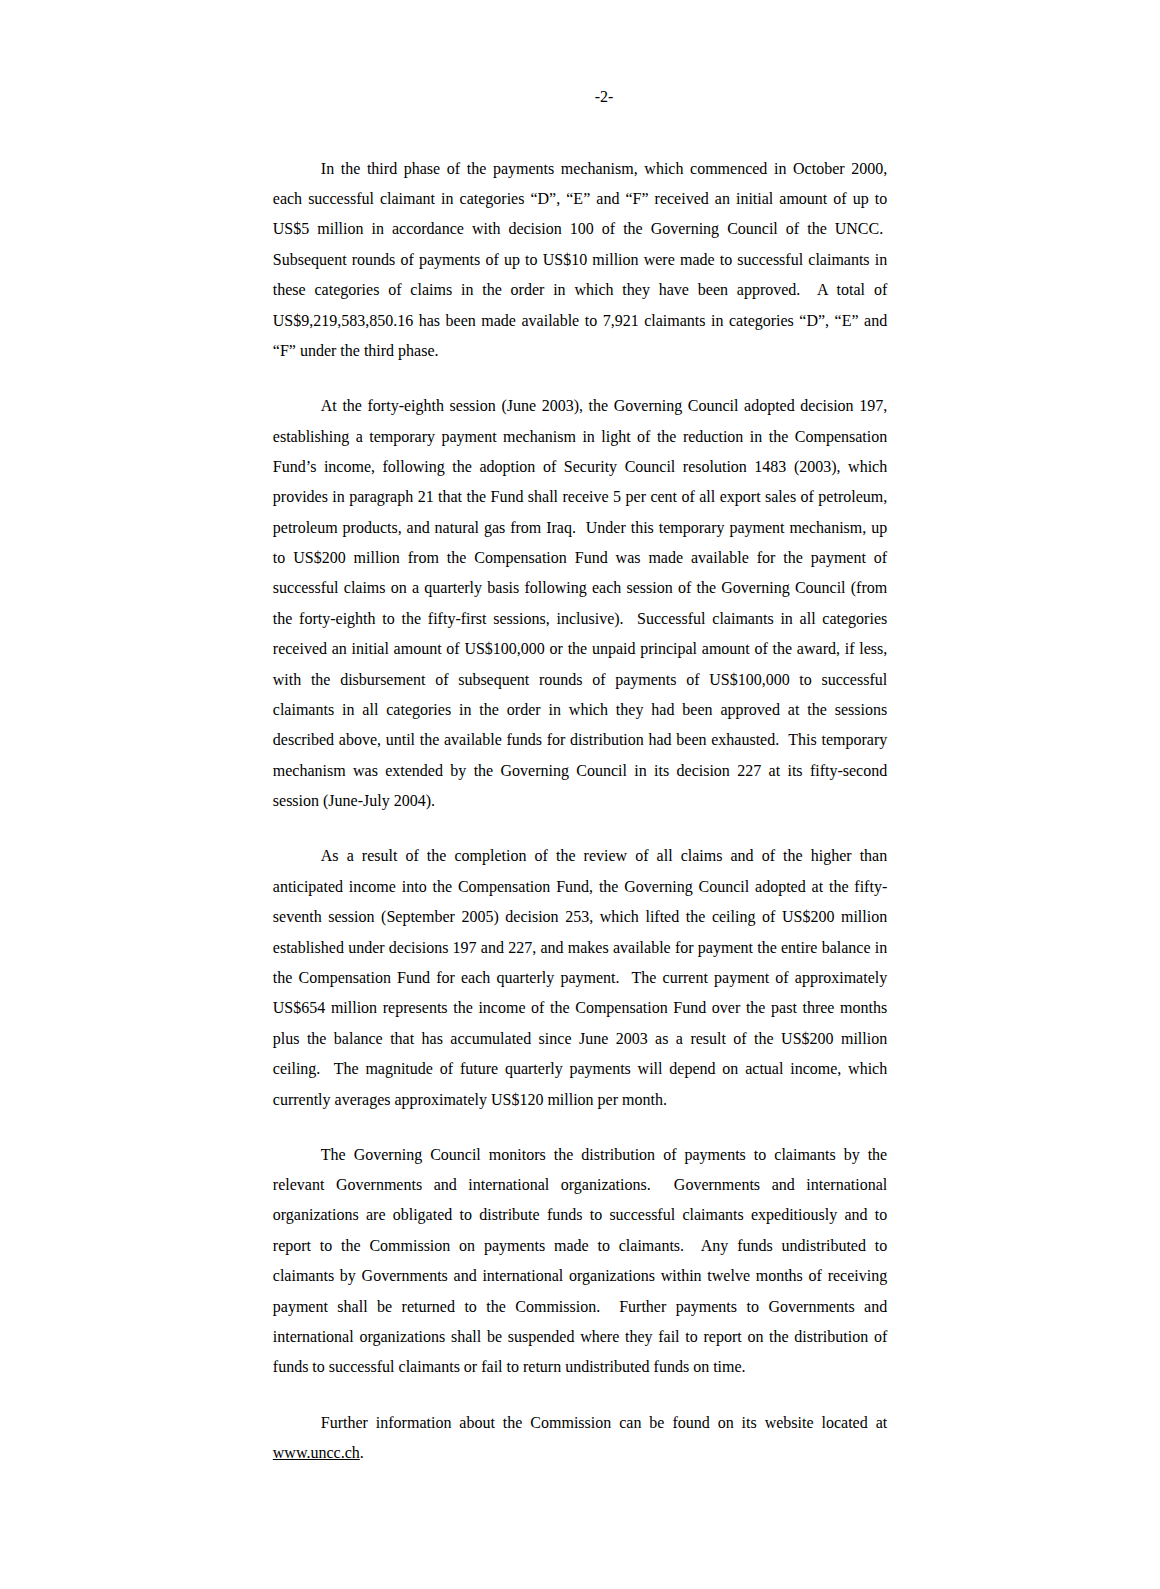-2-
In the third phase of the payments mechanism, which commenced in October 2000, each successful claimant in categories “D”, “E” and “F” received an initial amount of up to US$5 million in accordance with decision 100 of the Governing Council of the UNCC. Subsequent rounds of payments of up to US$10 million were made to successful claimants in these categories of claims in the order in which they have been approved. A total of US$9,219,583,850.16 has been made available to 7,921 claimants in categories “D”, “E” and “F” under the third phase.
At the forty-eighth session (June 2003), the Governing Council adopted decision 197, establishing a temporary payment mechanism in light of the reduction in the Compensation Fund’s income, following the adoption of Security Council resolution 1483 (2003), which provides in paragraph 21 that the Fund shall receive 5 per cent of all export sales of petroleum, petroleum products, and natural gas from Iraq. Under this temporary payment mechanism, up to US$200 million from the Compensation Fund was made available for the payment of successful claims on a quarterly basis following each session of the Governing Council (from the forty-eighth to the fifty-first sessions, inclusive). Successful claimants in all categories received an initial amount of US$100,000 or the unpaid principal amount of the award, if less, with the disbursement of subsequent rounds of payments of US$100,000 to successful claimants in all categories in the order in which they had been approved at the sessions described above, until the available funds for distribution had been exhausted. This temporary mechanism was extended by the Governing Council in its decision 227 at its fifty-second session (June-July 2004).
As a result of the completion of the review of all claims and of the higher than anticipated income into the Compensation Fund, the Governing Council adopted at the fifty-seventh session (September 2005) decision 253, which lifted the ceiling of US$200 million established under decisions 197 and 227, and makes available for payment the entire balance in the Compensation Fund for each quarterly payment. The current payment of approximately US$654 million represents the income of the Compensation Fund over the past three months plus the balance that has accumulated since June 2003 as a result of the US$200 million ceiling. The magnitude of future quarterly payments will depend on actual income, which currently averages approximately US$120 million per month.
The Governing Council monitors the distribution of payments to claimants by the relevant Governments and international organizations. Governments and international organizations are obligated to distribute funds to successful claimants expeditiously and to report to the Commission on payments made to claimants. Any funds undistributed to claimants by Governments and international organizations within twelve months of receiving payment shall be returned to the Commission. Further payments to Governments and international organizations shall be suspended where they fail to report on the distribution of funds to successful claimants or fail to return undistributed funds on time.
Further information about the Commission can be found on its website located at www.uncc.ch.